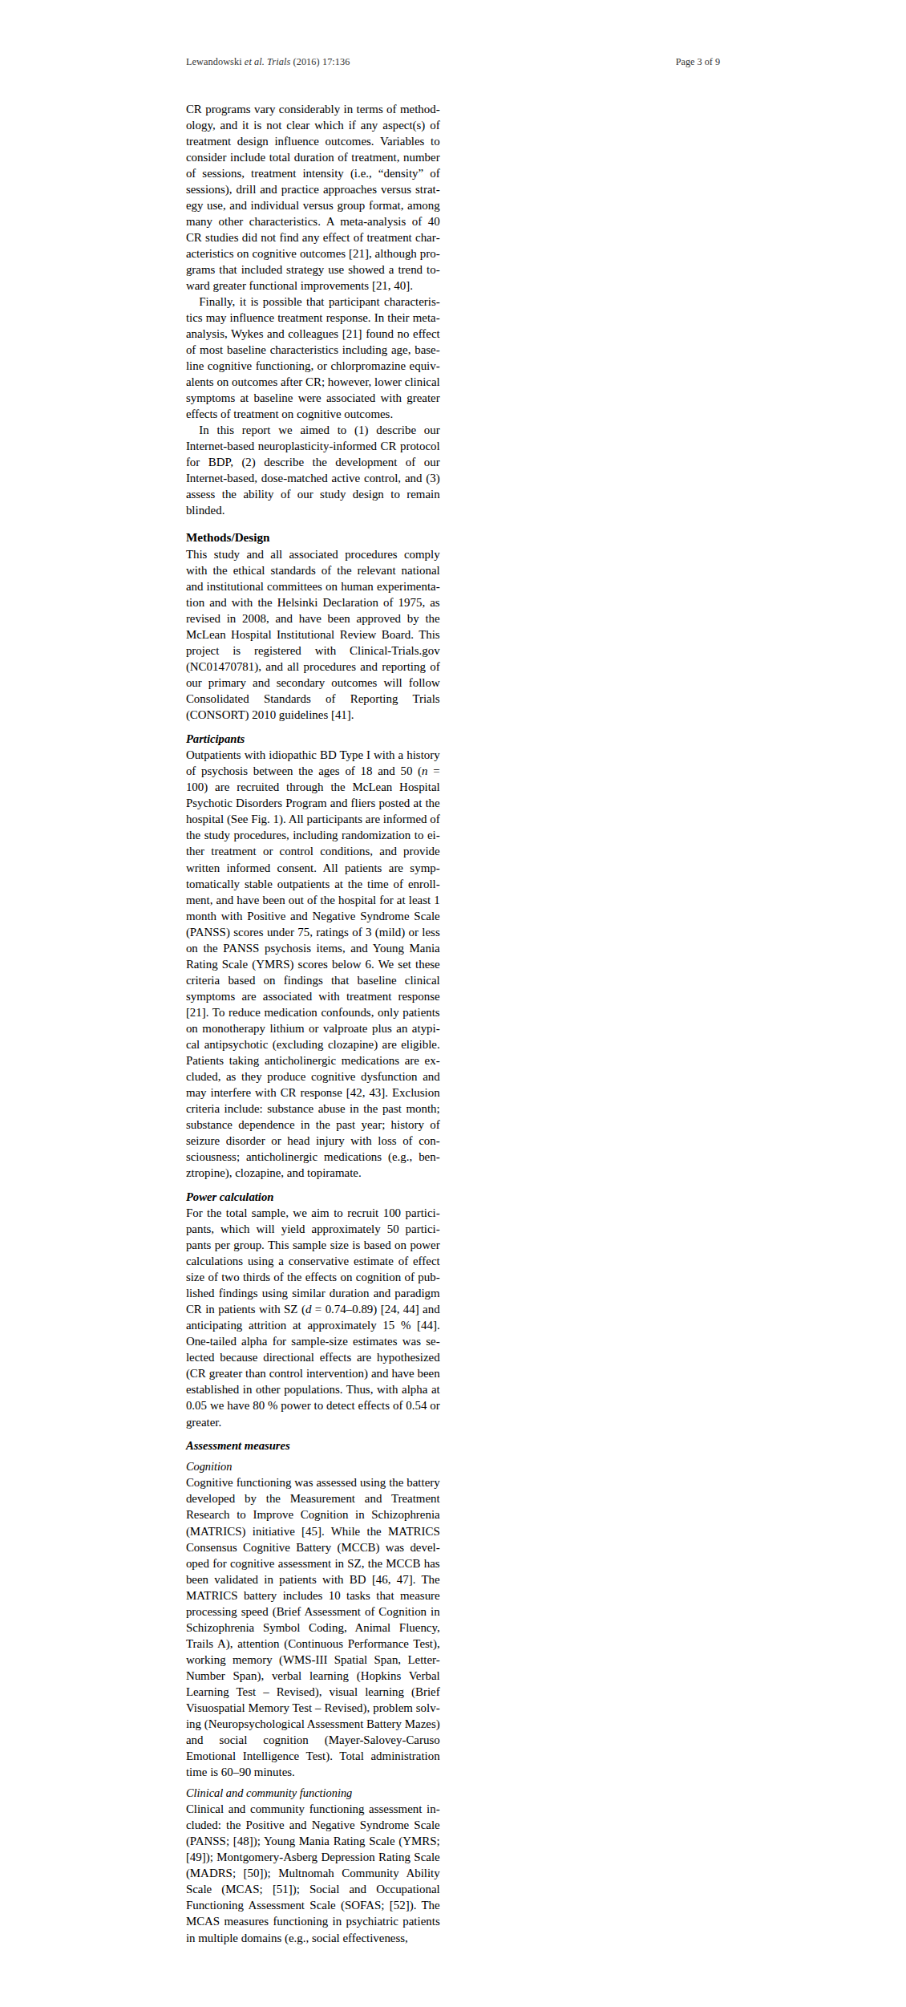Lewandowski et al. Trials (2016) 17:136
Page 3 of 9
CR programs vary considerably in terms of methodology, and it is not clear which if any aspect(s) of treatment design influence outcomes. Variables to consider include total duration of treatment, number of sessions, treatment intensity (i.e., “density” of sessions), drill and practice approaches versus strategy use, and individual versus group format, among many other characteristics. A meta-analysis of 40 CR studies did not find any effect of treatment characteristics on cognitive outcomes [21], although programs that included strategy use showed a trend toward greater functional improvements [21, 40].
Finally, it is possible that participant characteristics may influence treatment response. In their meta-analysis, Wykes and colleagues [21] found no effect of most baseline characteristics including age, baseline cognitive functioning, or chlorpromazine equivalents on outcomes after CR; however, lower clinical symptoms at baseline were associated with greater effects of treatment on cognitive outcomes.
In this report we aimed to (1) describe our Internet-based neuroplasticity-informed CR protocol for BDP, (2) describe the development of our Internet-based, dose-matched active control, and (3) assess the ability of our study design to remain blinded.
Methods/Design
This study and all associated procedures comply with the ethical standards of the relevant national and institutional committees on human experimentation and with the Helsinki Declaration of 1975, as revised in 2008, and have been approved by the McLean Hospital Institutional Review Board. This project is registered with Clinical-Trials.gov (NC01470781), and all procedures and reporting of our primary and secondary outcomes will follow Consolidated Standards of Reporting Trials (CONSORT) 2010 guidelines [41].
Participants
Outpatients with idiopathic BD Type I with a history of psychosis between the ages of 18 and 50 (n = 100) are recruited through the McLean Hospital Psychotic Disorders Program and fliers posted at the hospital (See Fig. 1). All participants are informed of the study procedures, including randomization to either treatment or control conditions, and provide written informed consent. All patients are symptomatically stable outpatients at the time of enrollment, and have been out of the hospital for at least 1 month with Positive and Negative Syndrome Scale (PANSS) scores under 75, ratings of 3 (mild) or less on the PANSS psychosis items, and Young Mania Rating Scale (YMRS) scores below 6. We set these criteria based on findings that baseline clinical symptoms are associated with treatment response [21]. To reduce medication confounds, only patients on monotherapy lithium or valproate plus an atypical antipsychotic (excluding clozapine) are eligible. Patients taking anticholinergic medications are excluded, as they produce cognitive dysfunction and may interfere with CR response [42, 43]. Exclusion criteria include: substance abuse in the past month; substance dependence in the past year; history of seizure disorder or head injury with loss of consciousness; anticholinergic medications (e.g., benztropine), clozapine, and topiramate.
Power calculation
For the total sample, we aim to recruit 100 participants, which will yield approximately 50 participants per group. This sample size is based on power calculations using a conservative estimate of effect size of two thirds of the effects on cognition of published findings using similar duration and paradigm CR in patients with SZ (d = 0.74–0.89) [24, 44] and anticipating attrition at approximately 15 % [44]. One-tailed alpha for sample-size estimates was selected because directional effects are hypothesized (CR greater than control intervention) and have been established in other populations. Thus, with alpha at 0.05 we have 80 % power to detect effects of 0.54 or greater.
Assessment measures
Cognition
Cognitive functioning was assessed using the battery developed by the Measurement and Treatment Research to Improve Cognition in Schizophrenia (MATRICS) initiative [45]. While the MATRICS Consensus Cognitive Battery (MCCB) was developed for cognitive assessment in SZ, the MCCB has been validated in patients with BD [46, 47]. The MATRICS battery includes 10 tasks that measure processing speed (Brief Assessment of Cognition in Schizophrenia Symbol Coding, Animal Fluency, Trails A), attention (Continuous Performance Test), working memory (WMS-III Spatial Span, Letter-Number Span), verbal learning (Hopkins Verbal Learning Test – Revised), visual learning (Brief Visuospatial Memory Test – Revised), problem solving (Neuropsychological Assessment Battery Mazes) and social cognition (Mayer-Salovey-Caruso Emotional Intelligence Test). Total administration time is 60–90 minutes.
Clinical and community functioning
Clinical and community functioning assessment included: the Positive and Negative Syndrome Scale (PANSS; [48]); Young Mania Rating Scale (YMRS; [49]); Montgomery-Asberg Depression Rating Scale (MADRS; [50]); Multnomah Community Ability Scale (MCAS; [51]); Social and Occupational Functioning Assessment Scale (SOFAS; [52]). The MCAS measures functioning in psychiatric patients in multiple domains (e.g., social effectiveness,